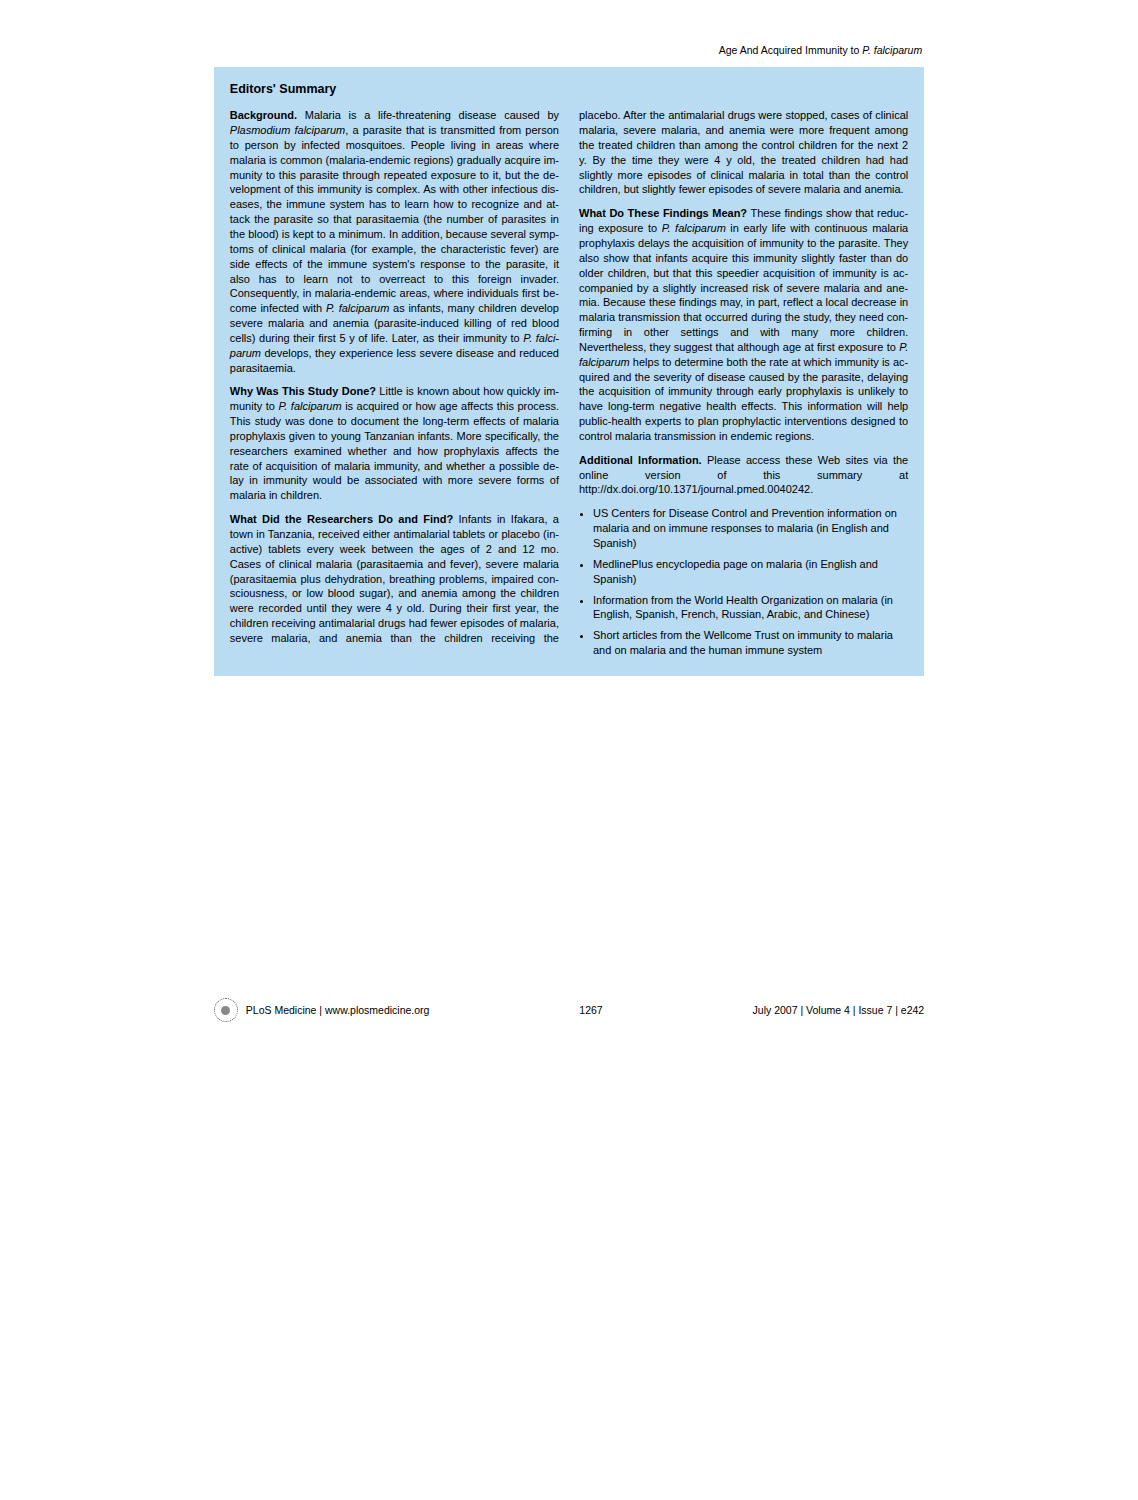Age And Acquired Immunity to P. falciparum
Editors' Summary
Background. Malaria is a life-threatening disease caused by Plasmodium falciparum, a parasite that is transmitted from person to person by infected mosquitoes. People living in areas where malaria is common (malaria-endemic regions) gradually acquire immunity to this parasite through repeated exposure to it, but the development of this immunity is complex. As with other infectious diseases, the immune system has to learn how to recognize and attack the parasite so that parasitaemia (the number of parasites in the blood) is kept to a minimum. In addition, because several symptoms of clinical malaria (for example, the characteristic fever) are side effects of the immune system's response to the parasite, it also has to learn not to overreact to this foreign invader. Consequently, in malaria-endemic areas, where individuals first become infected with P. falciparum as infants, many children develop severe malaria and anemia (parasite-induced killing of red blood cells) during their first 5 y of life. Later, as their immunity to P. falciparum develops, they experience less severe disease and reduced parasitaemia.
Why Was This Study Done? Little is known about how quickly immunity to P. falciparum is acquired or how age affects this process. This study was done to document the long-term effects of malaria prophylaxis given to young Tanzanian infants. More specifically, the researchers examined whether and how prophylaxis affects the rate of acquisition of malaria immunity, and whether a possible delay in immunity would be associated with more severe forms of malaria in children.
What Did the Researchers Do and Find? Infants in Ifakara, a town in Tanzania, received either antimalarial tablets or placebo (inactive) tablets every week between the ages of 2 and 12 mo. Cases of clinical malaria (parasitaemia and fever), severe malaria (parasitaemia plus dehydration, breathing problems, impaired consciousness, or low blood sugar), and anemia among the children were recorded until they were 4 y old. During their first year, the children receiving antimalarial drugs had fewer episodes of malaria, severe malaria, and anemia than the children receiving the placebo. After the antimalarial drugs were stopped, cases of clinical malaria, severe malaria, and anemia were more frequent among the treated children than among the control children for the next 2 y. By the time they were 4 y old, the treated children had had slightly more episodes of clinical malaria in total than the control children, but slightly fewer episodes of severe malaria and anemia.
What Do These Findings Mean? These findings show that reducing exposure to P. falciparum in early life with continuous malaria prophylaxis delays the acquisition of immunity to the parasite. They also show that infants acquire this immunity slightly faster than do older children, but that this speedier acquisition of immunity is accompanied by a slightly increased risk of severe malaria and anemia. Because these findings may, in part, reflect a local decrease in malaria transmission that occurred during the study, they need confirming in other settings and with many more children. Nevertheless, they suggest that although age at first exposure to P. falciparum helps to determine both the rate at which immunity is acquired and the severity of disease caused by the parasite, delaying the acquisition of immunity through early prophylaxis is unlikely to have long-term negative health effects. This information will help public-health experts to plan prophylactic interventions designed to control malaria transmission in endemic regions.
Additional Information. Please access these Web sites via the online version of this summary at http://dx.doi.org/10.1371/journal.pmed.0040242.
US Centers for Disease Control and Prevention information on malaria and on immune responses to malaria (in English and Spanish)
MedlinePlus encyclopedia page on malaria (in English and Spanish)
Information from the World Health Organization on malaria (in English, Spanish, French, Russian, Arabic, and Chinese)
Short articles from the Wellcome Trust on immunity to malaria and on malaria and the human immune system
PLoS Medicine | www.plosmedicine.org
1267
July 2007 | Volume 4 | Issue 7 | e242